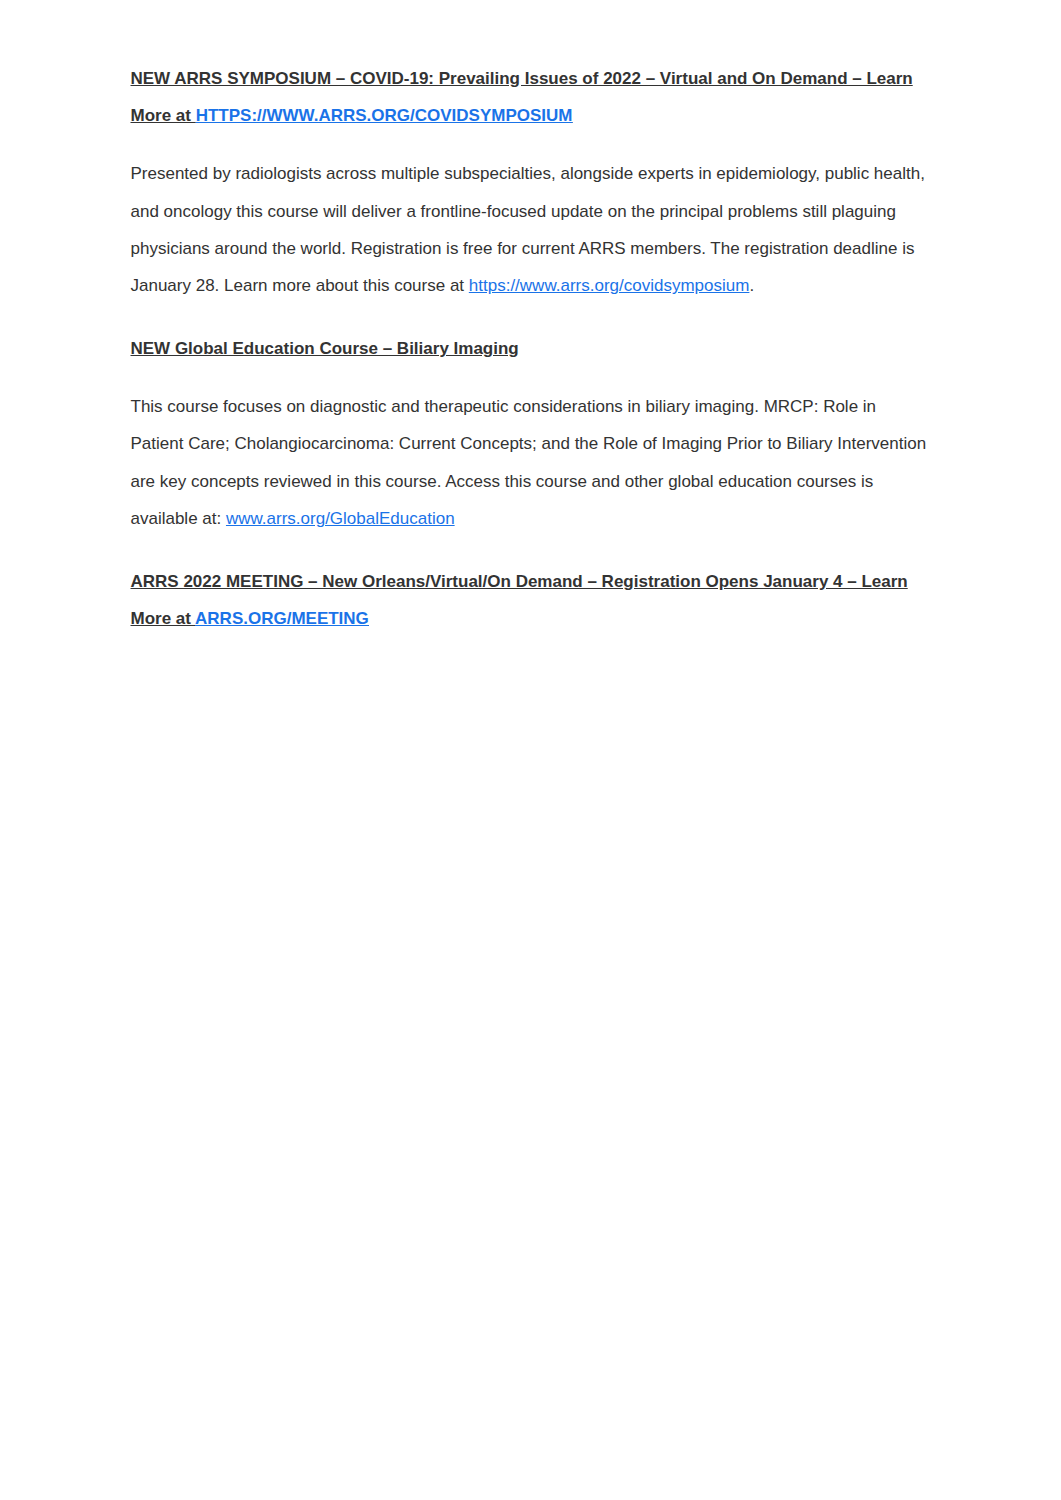NEW ARRS SYMPOSIUM – COVID-19: Prevailing Issues of 2022 – Virtual and On Demand – Learn More at HTTPS://WWW.ARRS.ORG/COVIDSYMPOSIUM
Presented by radiologists across multiple subspecialties, alongside experts in epidemiology, public health, and oncology this course will deliver a frontline-focused update on the principal problems still plaguing physicians around the world. Registration is free for current ARRS members. The registration deadline is January 28. Learn more about this course at https://www.arrs.org/covidsymposium.
NEW Global Education Course – Biliary Imaging
This course focuses on diagnostic and therapeutic considerations in biliary imaging. MRCP: Role in Patient Care; Cholangiocarcinoma: Current Concepts; and the Role of Imaging Prior to Biliary Intervention are key concepts reviewed in this course. Access this course and other global education courses is available at: www.arrs.org/GlobalEducation
ARRS 2022 MEETING – New Orleans/Virtual/On Demand – Registration Opens January 4 – Learn More at ARRS.ORG/MEETING